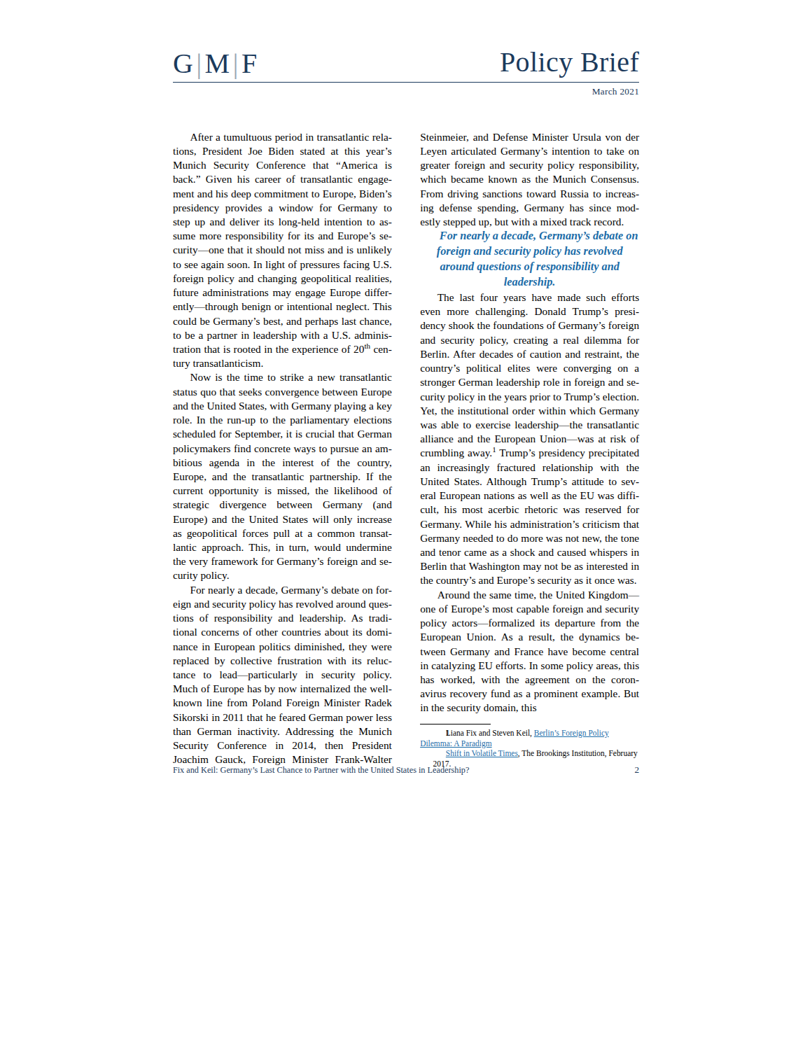G|M|F
Policy Brief
March 2021
After a tumultuous period in transatlantic relations, President Joe Biden stated at this year’s Munich Security Conference that “America is back.” Given his career of transatlantic engagement and his deep commitment to Europe, Biden’s presidency provides a window for Germany to step up and deliver its long-held intention to assume more responsibility for its and Europe’s security—one that it should not miss and is unlikely to see again soon. In light of pressures facing U.S. foreign policy and changing geopolitical realities, future administrations may engage Europe differently—through benign or intentional neglect. This could be Germany’s best, and perhaps last chance, to be a partner in leadership with a U.S. administration that is rooted in the experience of 20th century transatlanticism.
Now is the time to strike a new transatlantic status quo that seeks convergence between Europe and the United States, with Germany playing a key role. In the run-up to the parliamentary elections scheduled for September, it is crucial that German policymakers find concrete ways to pursue an ambitious agenda in the interest of the country, Europe, and the transatlantic partnership. If the current opportunity is missed, the likelihood of strategic divergence between Germany (and Europe) and the United States will only increase as geopolitical forces pull at a common transatlantic approach. This, in turn, would undermine the very framework for Germany’s foreign and security policy.
For nearly a decade, Germany’s debate on foreign and security policy has revolved around questions of responsibility and leadership. As traditional concerns of other countries about its dominance in European politics diminished, they were replaced by collective frustration with its reluctance to lead—particularly in security policy. Much of Europe has by now internalized the well-known line from Poland Foreign Minister Radek Sikorski in 2011 that he feared German power less than German inactivity. Addressing the Munich Security Conference in 2014, then President Joachim Gauck, Foreign Minister Frank-Walter Steinmeier, and Defense Minister Ursula von der Leyen articulated Germany’s intention to take on greater foreign and security policy responsibility, which became known as the Munich Consensus. From driving sanctions toward Russia to increasing defense spending, Germany has since modestly stepped up, but with a mixed track record.
For nearly a decade, Germany’s debate on foreign and security policy has revolved around questions of responsibility and leadership.
The last four years have made such efforts even more challenging. Donald Trump’s presidency shook the foundations of Germany’s foreign and security policy, creating a real dilemma for Berlin. After decades of caution and restraint, the country’s political elites were converging on a stronger German leadership role in foreign and security policy in the years prior to Trump’s election. Yet, the institutional order within which Germany was able to exercise leadership—the transatlantic alliance and the European Union—was at risk of crumbling away.1 Trump’s presidency precipitated an increasingly fractured relationship with the United States. Although Trump’s attitude to several European nations as well as the EU was difficult, his most acerbic rhetoric was reserved for Germany. While his administration’s criticism that Germany needed to do more was not new, the tone and tenor came as a shock and caused whispers in Berlin that Washington may not be as interested in the country’s and Europe’s security as it once was.
Around the same time, the United Kingdom—one of Europe’s most capable foreign and security policy actors—formalized its departure from the European Union. As a result, the dynamics between Germany and France have become central in catalyzing EU efforts. In some policy areas, this has worked, with the agreement on the coronavirus recovery fund as a prominent example. But in the security domain, this
1 Liana Fix and Steven Keil, Berlin’s Foreign Policy Dilemma: A Paradigm Shift in Volatile Times, The Brookings Institution, February 2017.
Fix and Keil: Germany’s Last Chance to Partner with the United States in Leadership?
2